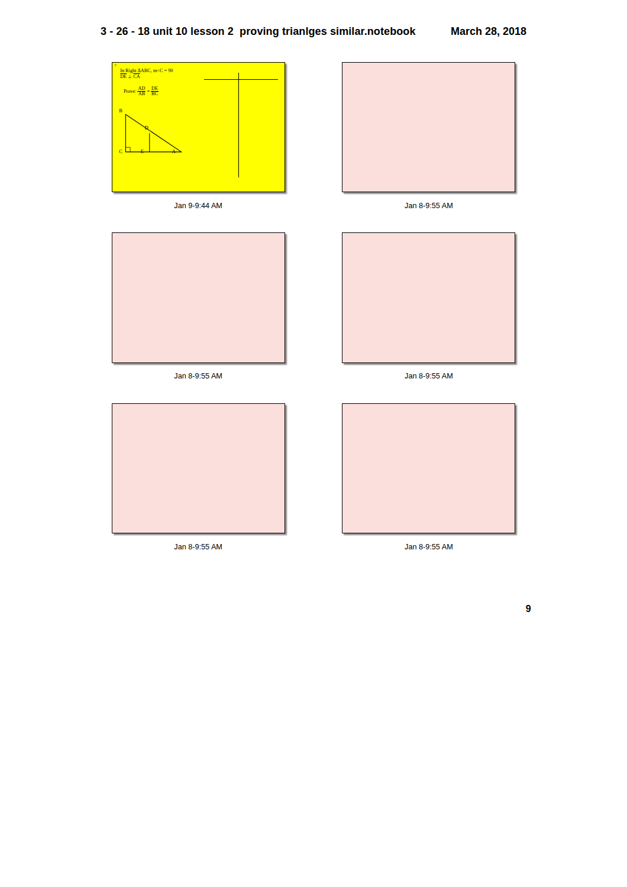3 - 26 - 18 unit 10 lesson 2 proving trianlges similar.notebook
March 28, 2018
7
In Right ΔABC, m<C = 90
DE ⊥ CA
Prove: AD AB = DE BC
B D C E A
Jan 9-9:44 AM
Jan 8-9:55 AM
Jan 8-9:55 AM
Jan 8-9:55 AM
Jan 8-9:55 AM
Jan 8-9:55 AM
9